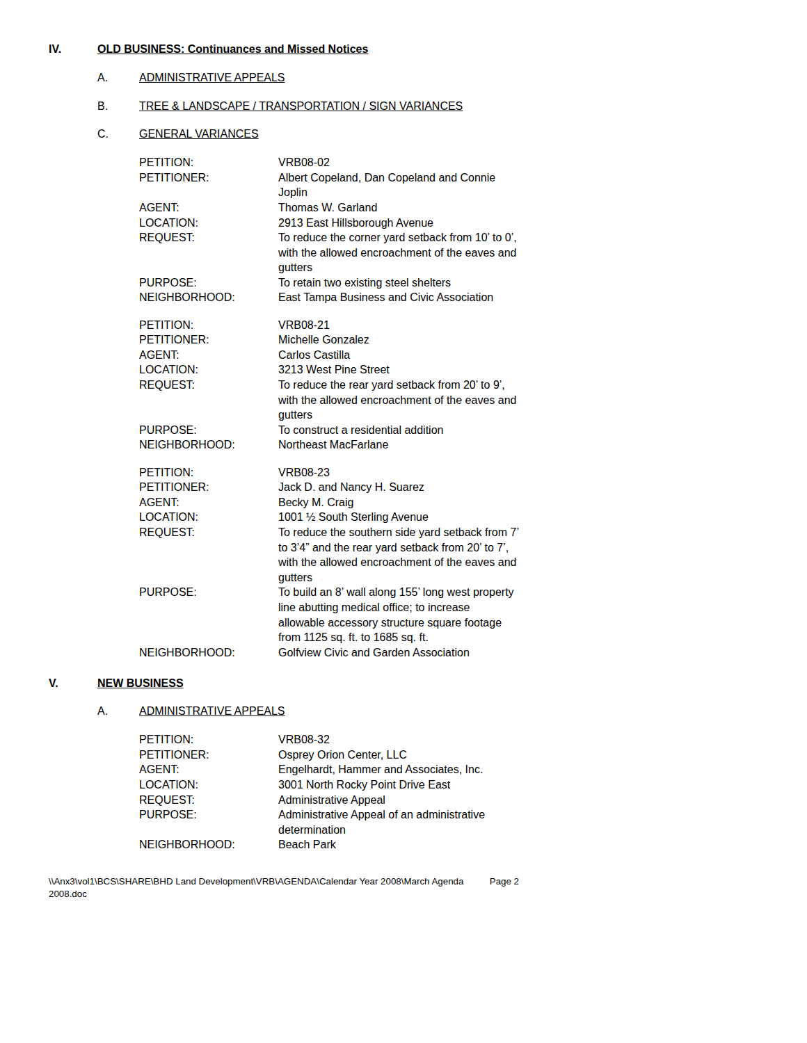IV.
OLD BUSINESS: Continuances and Missed Notices
A.
ADMINISTRATIVE APPEALS
B.
TREE & LANDSCAPE / TRANSPORTATION / SIGN VARIANCES
C.
GENERAL VARIANCES
| PETITION: | VRB08-02 |
| PETITIONER: | Albert Copeland, Dan Copeland and Connie Joplin |
| AGENT: | Thomas W. Garland |
| LOCATION: | 2913 East Hillsborough Avenue |
| REQUEST: | To reduce the corner yard setback from 10’ to 0’, with the allowed encroachment of the eaves and gutters |
| PURPOSE: | To retain two existing steel shelters |
| NEIGHBORHOOD: | East Tampa Business and Civic Association |
| PETITION: | VRB08-21 |
| PETITIONER: | Michelle Gonzalez |
| AGENT: | Carlos Castilla |
| LOCATION: | 3213 West Pine Street |
| REQUEST: | To reduce the rear yard setback from 20’ to 9’, with the allowed encroachment of the eaves and gutters |
| PURPOSE: | To construct a residential addition |
| NEIGHBORHOOD: | Northeast MacFarlane |
| PETITION: | VRB08-23 |
| PETITIONER: | Jack D. and Nancy H. Suarez |
| AGENT: | Becky M. Craig |
| LOCATION: | 1001 ½ South Sterling Avenue |
| REQUEST: | To reduce the southern side yard setback from 7’ to 3’4” and the rear yard setback from 20’ to 7’, with the allowed encroachment of the eaves and gutters |
| PURPOSE: | To build an 8’ wall along 155’ long west property line abutting medical office; to increase allowable accessory structure square footage from 1125 sq. ft. to 1685 sq. ft. |
| NEIGHBORHOOD: | Golfview Civic and Garden Association |
V.
NEW BUSINESS
A.
ADMINISTRATIVE APPEALS
| PETITION: | VRB08-32 |
| PETITIONER: | Osprey Orion Center, LLC |
| AGENT: | Engelhardt, Hammer and Associates, Inc. |
| LOCATION: | 3001 North Rocky Point Drive East |
| REQUEST: | Administrative Appeal |
| PURPOSE: | Administrative Appeal of an administrative determination |
| NEIGHBORHOOD: | Beach Park |
\\Anx3\vol1\BCS\SHARE\BHD Land Development\VRB\AGENDA\Calendar Year 2008\March Agenda 2008.doc
Page 2